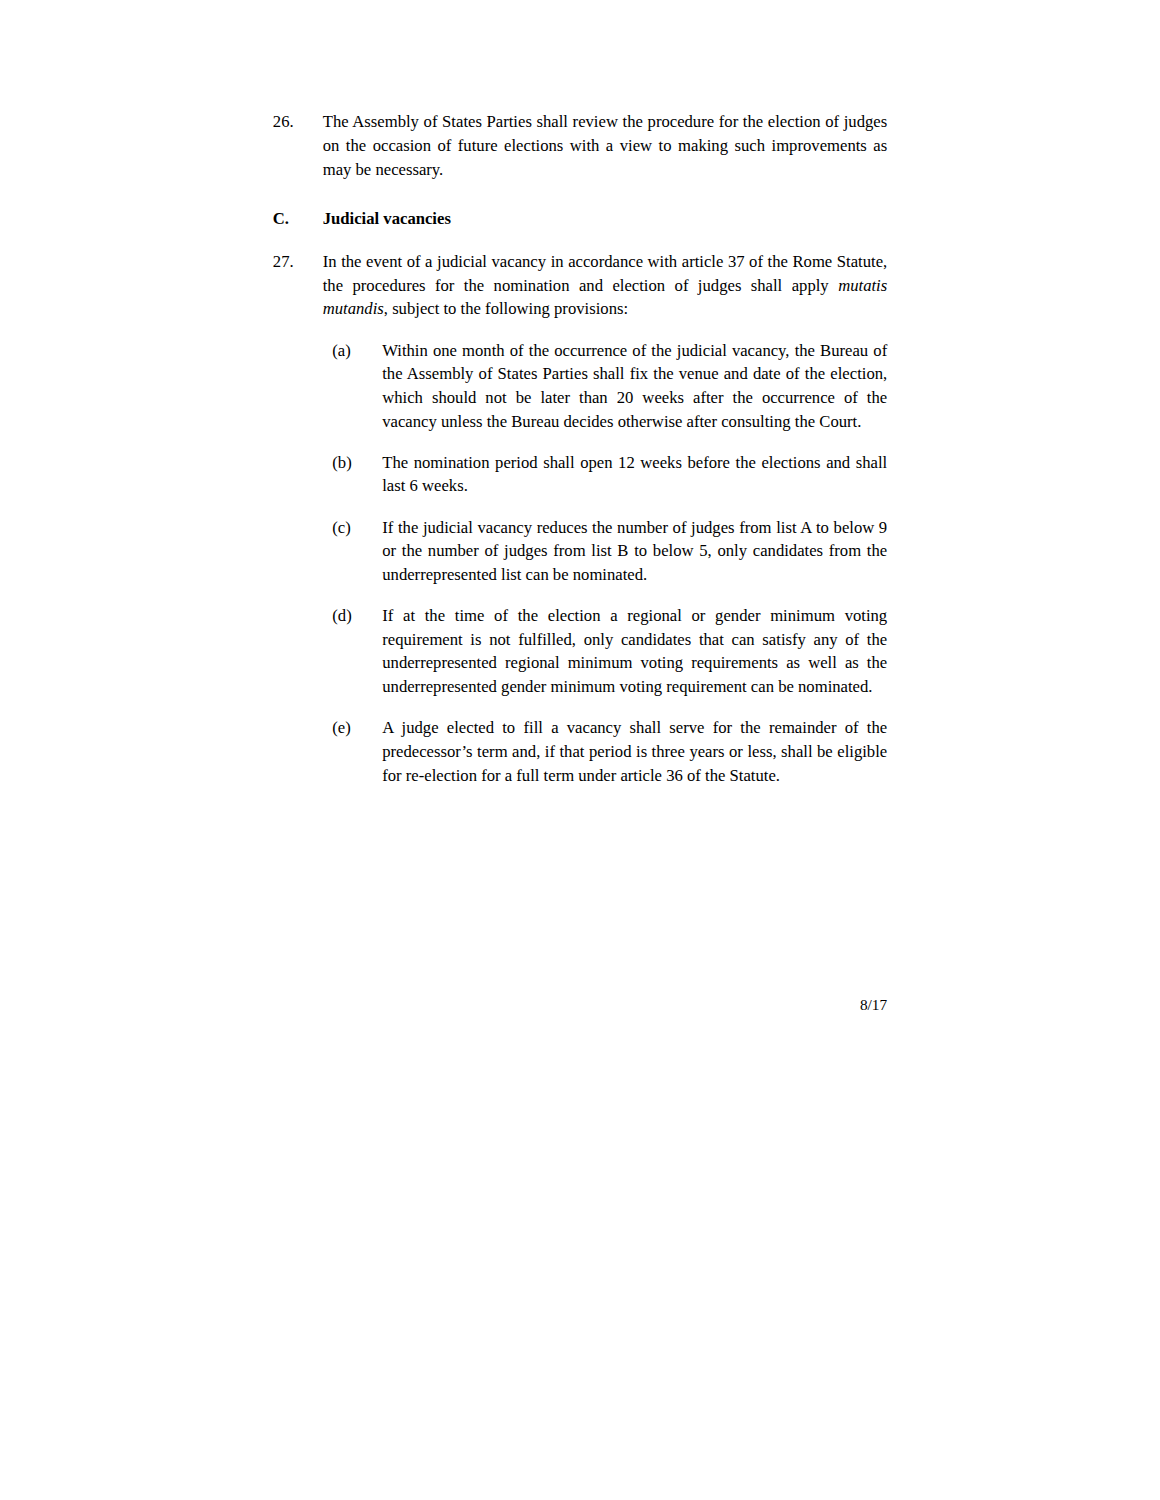26. The Assembly of States Parties shall review the procedure for the election of judges on the occasion of future elections with a view to making such improvements as may be necessary.
C. Judicial vacancies
27. In the event of a judicial vacancy in accordance with article 37 of the Rome Statute, the procedures for the nomination and election of judges shall apply mutatis mutandis, subject to the following provisions:
(a) Within one month of the occurrence of the judicial vacancy, the Bureau of the Assembly of States Parties shall fix the venue and date of the election, which should not be later than 20 weeks after the occurrence of the vacancy unless the Bureau decides otherwise after consulting the Court.
(b) The nomination period shall open 12 weeks before the elections and shall last 6 weeks.
(c) If the judicial vacancy reduces the number of judges from list A to below 9 or the number of judges from list B to below 5, only candidates from the underrepresented list can be nominated.
(d) If at the time of the election a regional or gender minimum voting requirement is not fulfilled, only candidates that can satisfy any of the underrepresented regional minimum voting requirements as well as the underrepresented gender minimum voting requirement can be nominated.
(e) A judge elected to fill a vacancy shall serve for the remainder of the predecessor’s term and, if that period is three years or less, shall be eligible for re-election for a full term under article 36 of the Statute.
8/17